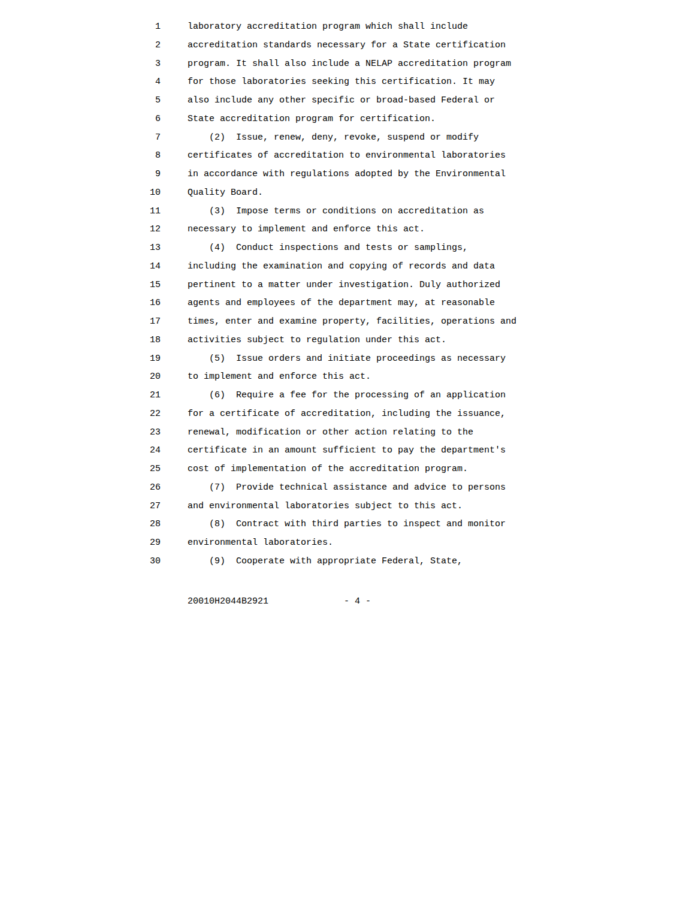laboratory accreditation program which shall include
accreditation standards necessary for a State certification
program. It shall also include a NELAP accreditation program
for those laboratories seeking this certification. It may
also include any other specific or broad-based Federal or
State accreditation program for certification.
(2) Issue, renew, deny, revoke, suspend or modify
certificates of accreditation to environmental laboratories
in accordance with regulations adopted by the Environmental
Quality Board.
(3) Impose terms or conditions on accreditation as
necessary to implement and enforce this act.
(4) Conduct inspections and tests or samplings,
including the examination and copying of records and data
pertinent to a matter under investigation. Duly authorized
agents and employees of the department may, at reasonable
times, enter and examine property, facilities, operations and
activities subject to regulation under this act.
(5) Issue orders and initiate proceedings as necessary
to implement and enforce this act.
(6) Require a fee for the processing of an application
for a certificate of accreditation, including the issuance,
renewal, modification or other action relating to the
certificate in an amount sufficient to pay the department's
cost of implementation of the accreditation program.
(7) Provide technical assistance and advice to persons
and environmental laboratories subject to this act.
(8) Contract with third parties to inspect and monitor
environmental laboratories.
(9) Cooperate with appropriate Federal, State,
20010H2044B2921 - 4 -